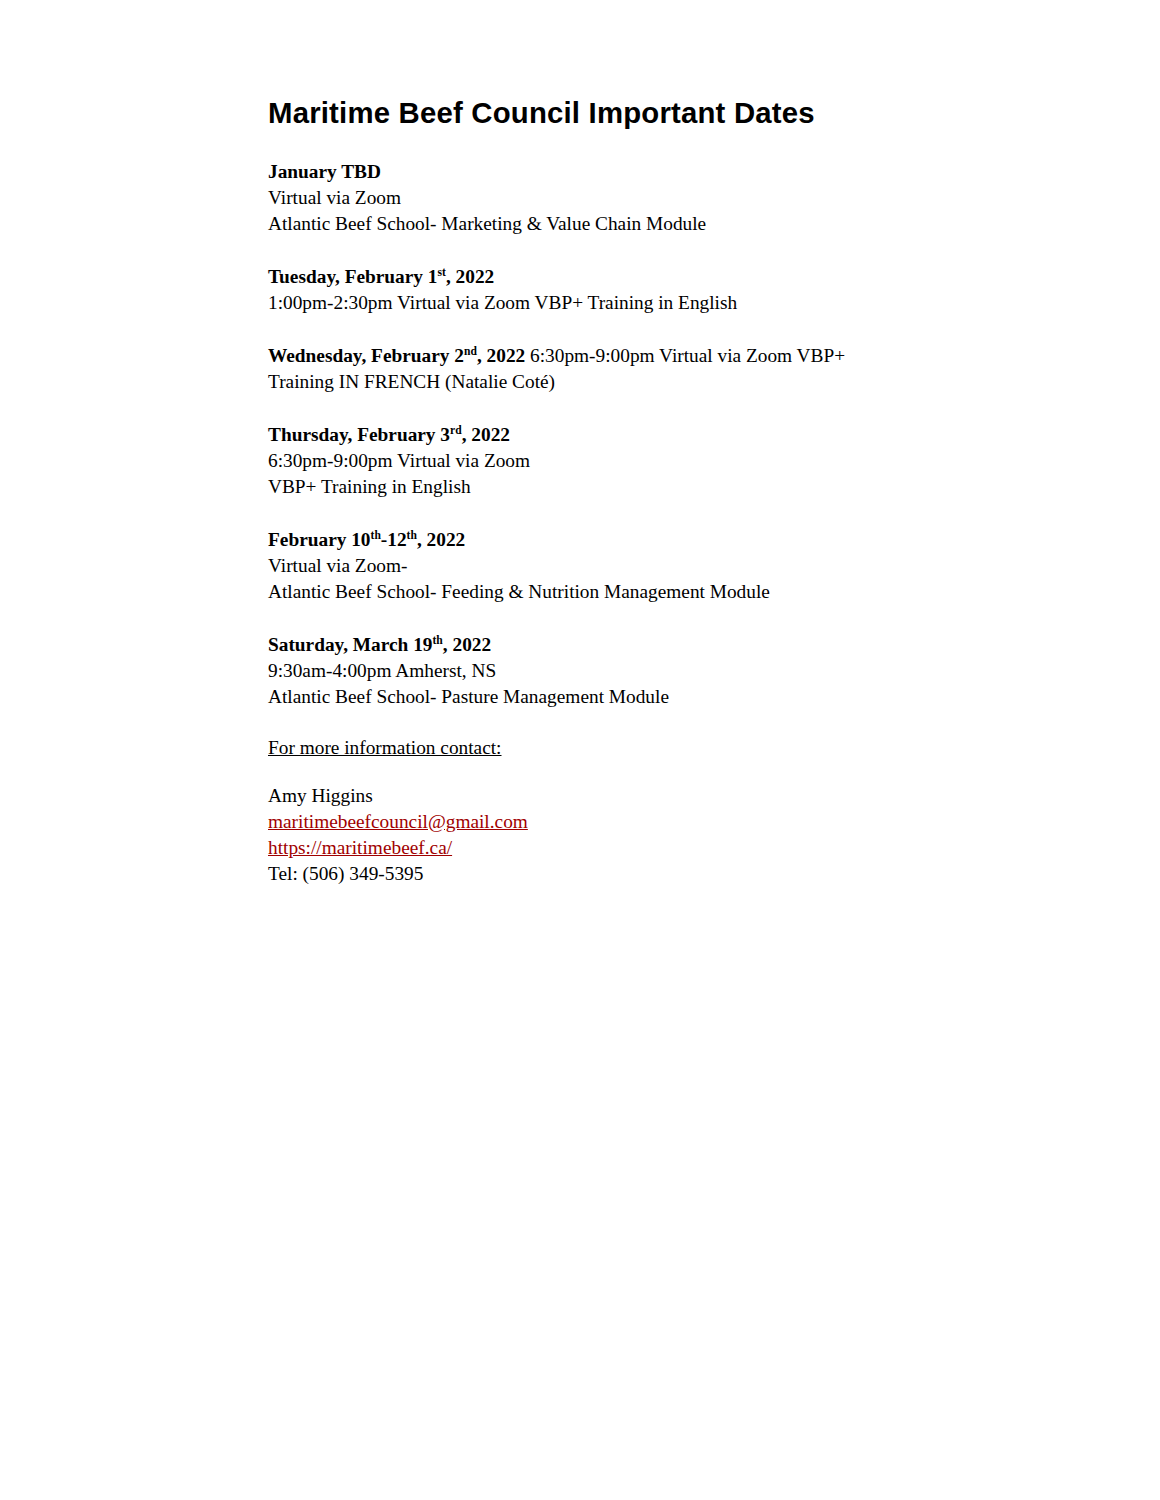Maritime Beef Council Important Dates
January TBD
Virtual via Zoom
Atlantic Beef School- Marketing & Value Chain Module
Tuesday, February 1st, 2022
1:00pm-2:30pm Virtual via Zoom VBP+ Training in English
Wednesday, February 2nd, 2022 6:30pm-9:00pm Virtual via Zoom VBP+ Training IN FRENCH (Natalie Coté)
Thursday, February 3rd, 2022
6:30pm-9:00pm Virtual via Zoom
VBP+ Training in English
February 10th-12th, 2022
Virtual via Zoom-
Atlantic Beef School- Feeding & Nutrition Management Module
Saturday, March 19th, 2022
9:30am-4:00pm Amherst, NS
Atlantic Beef School- Pasture Management Module
For more information contact:
Amy Higgins
maritimebeefcouncil@gmail.com
https://maritimebeef.ca/
Tel: (506) 349-5395